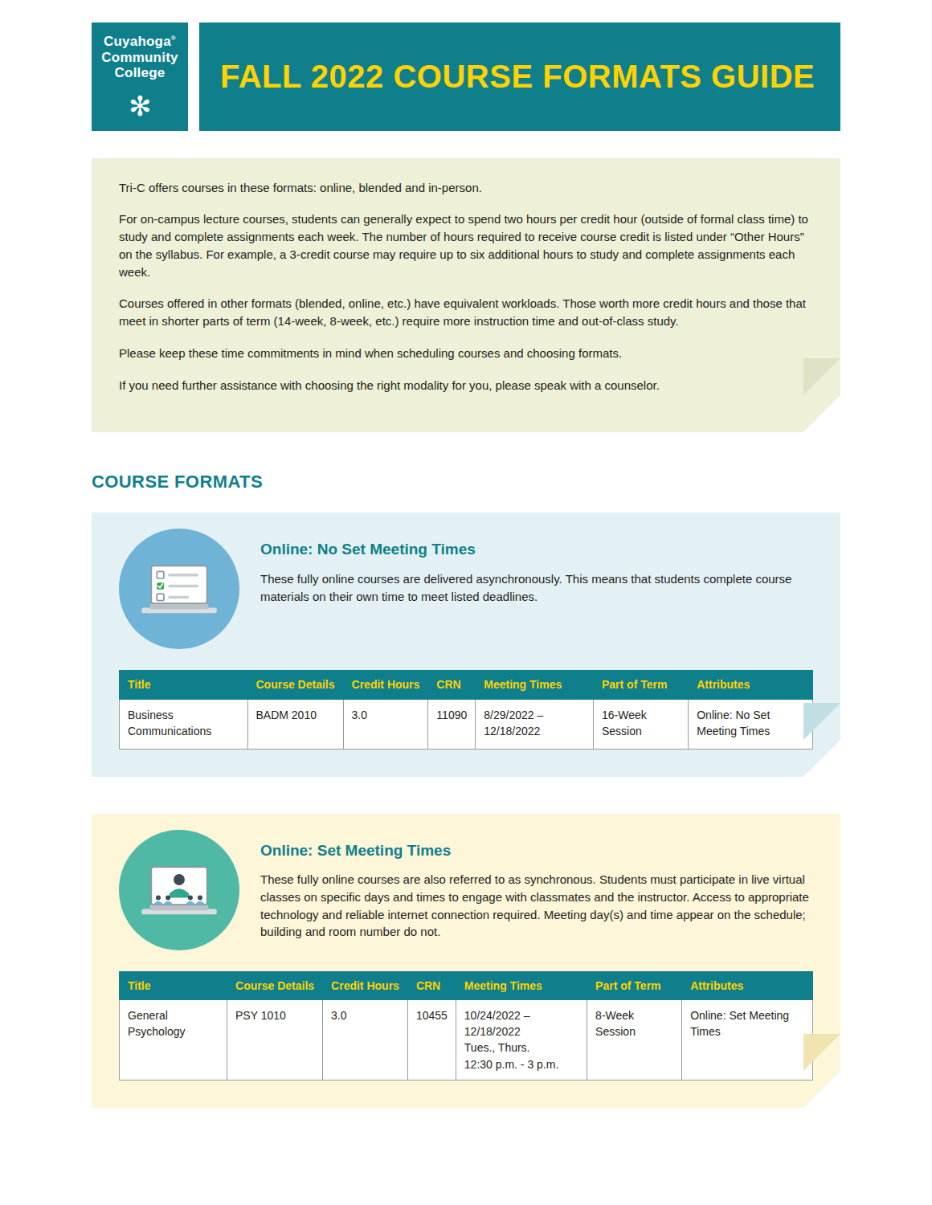Cuyahoga®
Community
College
✻
Fall 2022 Course Formats Guide
Tri-C offers courses in these formats: online, blended and in-person.
For on-campus lecture courses, students can generally expect to spend two hours per credit hour (outside of formal class time) to study and complete assignments each week. The number of hours required to receive course credit is listed under “Other Hours” on the syllabus. For example, a 3-credit course may require up to six additional hours to study and complete assignments each week.
Courses offered in other formats (blended, online, etc.) have equivalent workloads. Those worth more credit hours and those that meet in shorter parts of term (14-week, 8-week, etc.) require more instruction time and out-of-class study.
Please keep these time commitments in mind when scheduling courses and choosing formats.
If you need further assistance with choosing the right modality for you, please speak with a counselor.
Course Formats
Online: No Set Meeting Times
These fully online courses are delivered asynchronously. This means that students complete course materials on their own time to meet listed deadlines.
| Title | Course Details | Credit Hours | CRN | Meeting Times | Part of Term | Attributes |
| --- | --- | --- | --- | --- | --- | --- |
| Business Communications | BADM 2010 | 3.0 | 11090 | 8/29/2022 – 12/18/2022 | 16-Week Session | Online: No Set Meeting Times |
Online: Set Meeting Times
These fully online courses are also referred to as synchronous. Students must participate in live virtual classes on specific days and times to engage with classmates and the instructor. Access to appropriate technology and reliable internet connection required. Meeting day(s) and time appear on the schedule; building and room number do not.
| Title | Course Details | Credit Hours | CRN | Meeting Times | Part of Term | Attributes |
| --- | --- | --- | --- | --- | --- | --- |
| General Psychology | PSY 1010 | 3.0 | 10455 | 10/24/2022 – 12/18/2022 Tues., Thurs. 12:30 p.m. - 3 p.m. | 8-Week Session | Online: Set Meeting Times |